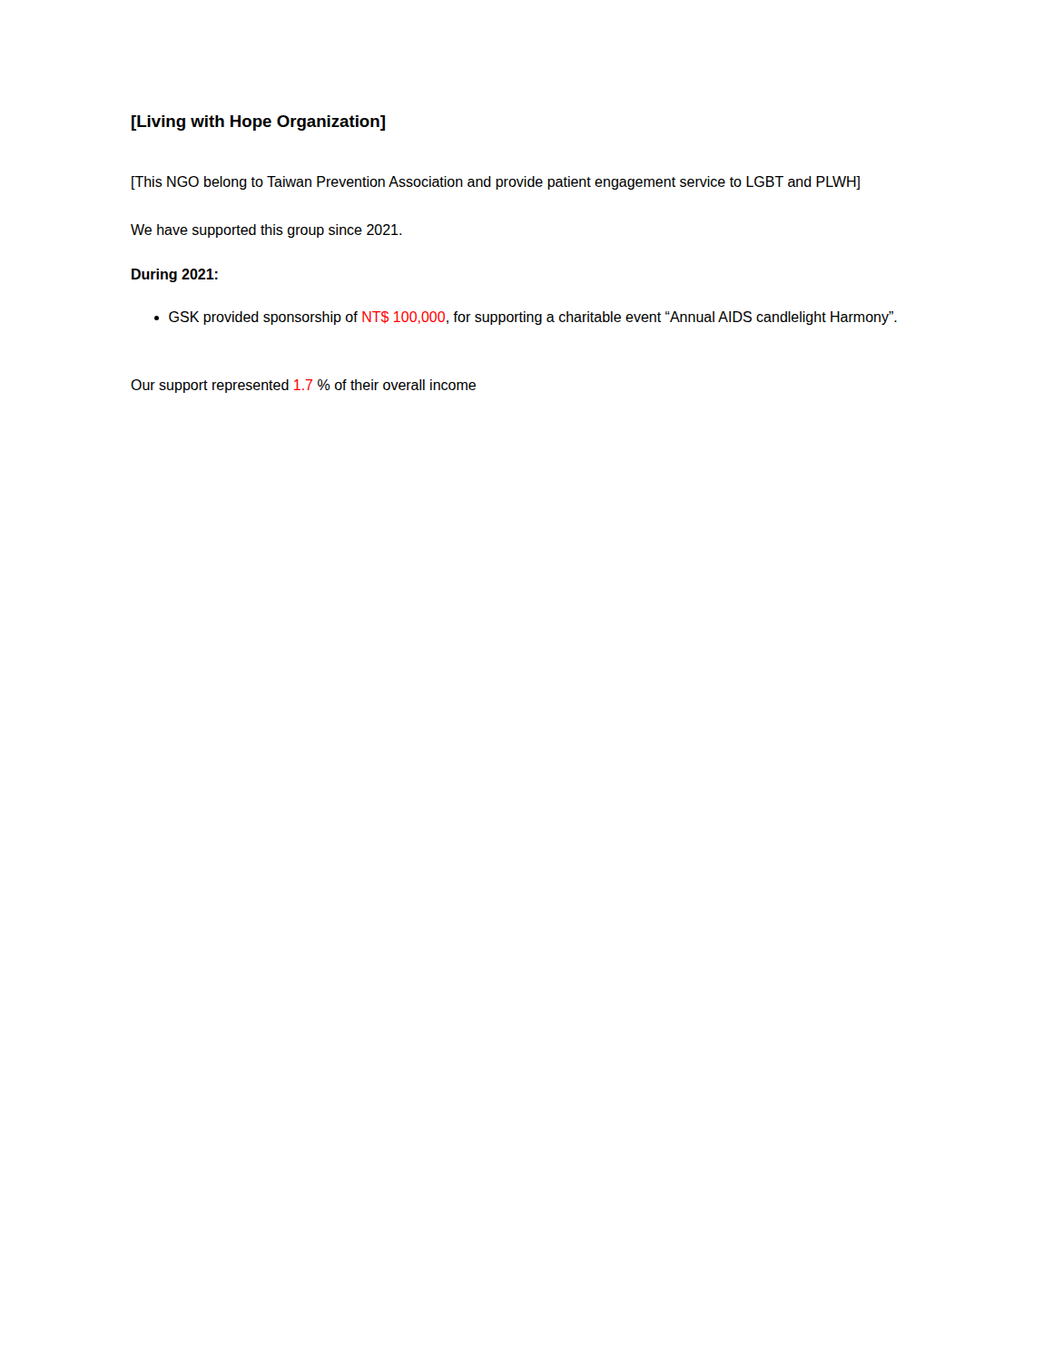[Living with Hope Organization]
[This NGO belong to Taiwan Prevention Association and provide patient engagement service to LGBT and PLWH]
We have supported this group since 2021.
During 2021:
GSK provided sponsorship of NT$ 100,000, for supporting a charitable event “Annual AIDS candlelight Harmony”.
Our support represented 1.7 % of their overall income